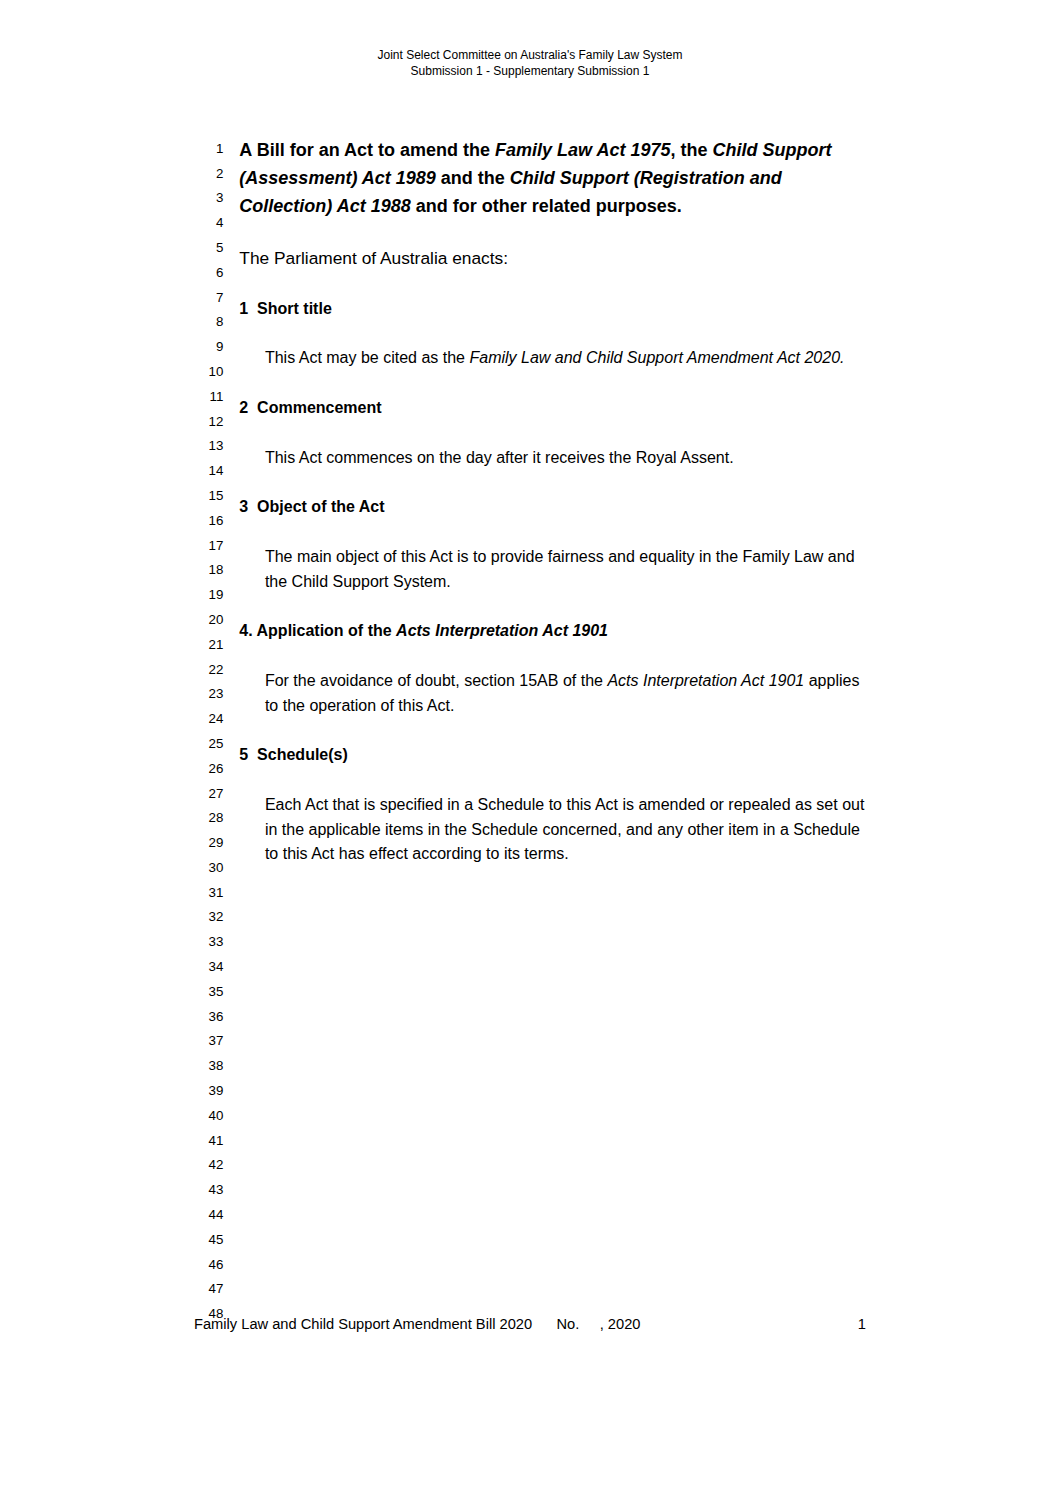Joint Select Committee on Australia's Family Law System
Submission 1 - Supplementary Submission 1
1
2
3
4
5
6
7
8
9
10
11
12
13
14
15
16
17
18
19
20
21
22
23
24
25
26
27
28
29
30
31
32
33
34
35
36
37
38
39
40
41
42
43
44
45
46
47
48
A Bill for an Act to amend the Family Law Act 1975, the Child Support (Assessment) Act 1989 and the Child Support (Registration and Collection) Act 1988 and for other related purposes.
The Parliament of Australia enacts:
1 Short title
This Act may be cited as the Family Law and Child Support Amendment Act 2020.
2 Commencement
This Act commences on the day after it receives the Royal Assent.
3 Object of the Act
The main object of this Act is to provide fairness and equality in the Family Law and the Child Support System.
4. Application of the Acts Interpretation Act 1901
For the avoidance of doubt, section 15AB of the Acts Interpretation Act 1901 applies to the operation of this Act.
5 Schedule(s)
Each Act that is specified in a Schedule to this Act is amended or repealed as set out in the applicable items in the Schedule concerned, and any other item in a Schedule to this Act has effect according to its terms.
Family Law and Child Support Amendment Bill 2020 No. , 2020 1